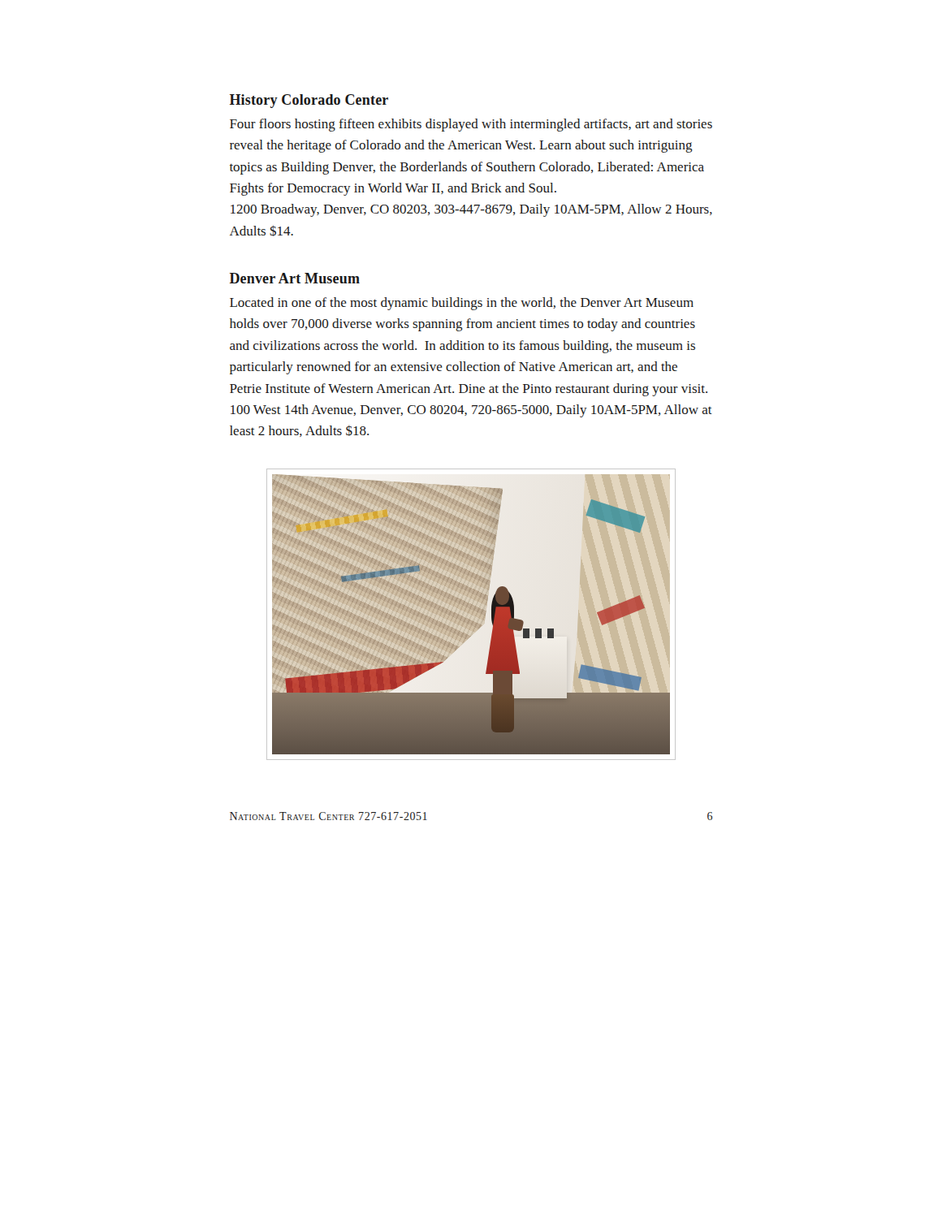History Colorado Center
Four floors hosting fifteen exhibits displayed with intermingled artifacts, art and stories reveal the heritage of Colorado and the American West. Learn about such intriguing topics as Building Denver, the Borderlands of Southern Colorado, Liberated: America Fights for Democracy in World War II, and Brick and Soul.
1200 Broadway, Denver, CO 80203, 303-447-8679, Daily 10AM-5PM, Allow 2 Hours, Adults $14.
Denver Art Museum
Located in one of the most dynamic buildings in the world, the Denver Art Museum holds over 70,000 diverse works spanning from ancient times to today and countries and civilizations across the world. In addition to its famous building, the museum is particularly renowned for an extensive collection of Native American art, and the Petrie Institute of Western American Art. Dine at the Pinto restaurant during your visit.
100 West 14th Avenue, Denver, CO 80204, 720-865-5000, Daily 10AM-5PM, Allow at least 2 hours, Adults $18.
National Travel Center 727-617-2051 6